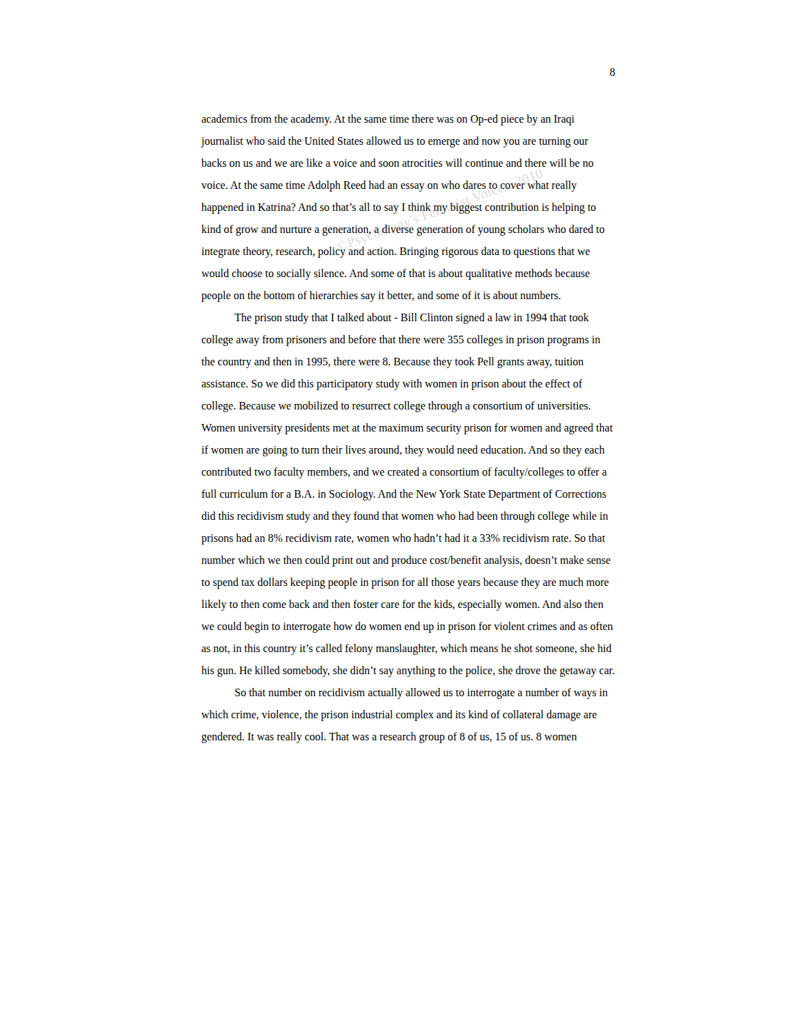8
©Psychology's Feminist Voices, 2010
academics from the academy. At the same time there was on Op-ed piece by an Iraqi journalist who said the United States allowed us to emerge and now you are turning our backs on us and we are like a voice and soon atrocities will continue and there will be no voice. At the same time Adolph Reed had an essay on who dares to cover what really happened in Katrina? And so that’s all to say I think my biggest contribution is helping to kind of grow and nurture a generation, a diverse generation of young scholars who dared to integrate theory, research, policy and action. Bringing rigorous data to questions that we would choose to socially silence. And some of that is about qualitative methods because people on the bottom of hierarchies say it better, and some of it is about numbers.
The prison study that I talked about - Bill Clinton signed a law in 1994 that took college away from prisoners and before that there were 355 colleges in prison programs in the country and then in 1995, there were 8. Because they took Pell grants away, tuition assistance. So we did this participatory study with women in prison about the effect of college. Because we mobilized to resurrect college through a consortium of universities. Women university presidents met at the maximum security prison for women and agreed that if women are going to turn their lives around, they would need education. And so they each contributed two faculty members, and we created a consortium of faculty/colleges to offer a full curriculum for a B.A. in Sociology. And the New York State Department of Corrections did this recidivism study and they found that women who had been through college while in prisons had an 8% recidivism rate, women who hadn’t had it a 33% recidivism rate. So that number which we then could print out and produce cost/benefit analysis, doesn’t make sense to spend tax dollars keeping people in prison for all those years because they are much more likely to then come back and then foster care for the kids, especially women. And also then we could begin to interrogate how do women end up in prison for violent crimes and as often as not, in this country it’s called felony manslaughter, which means he shot someone, she hid his gun. He killed somebody, she didn’t say anything to the police, she drove the getaway car.
So that number on recidivism actually allowed us to interrogate a number of ways in which crime, violence, the prison industrial complex and its kind of collateral damage are gendered. It was really cool. That was a research group of 8 of us, 15 of us. 8 women